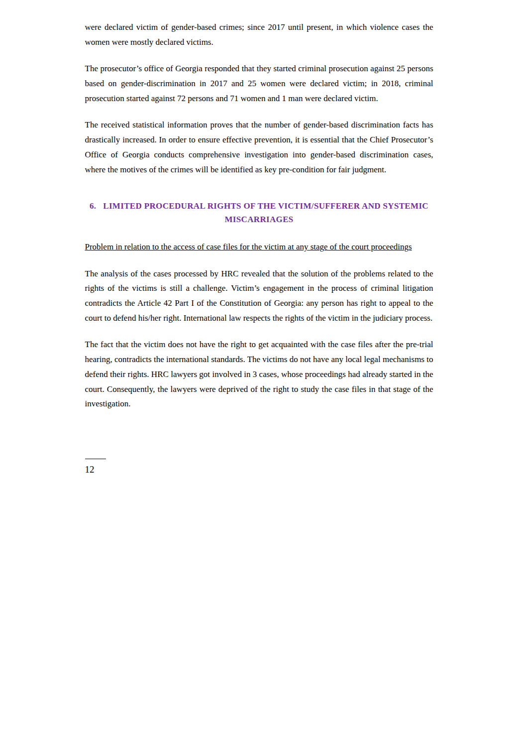were declared victim of gender-based crimes; since 2017 until present, in which violence cases the women were mostly declared victims.
The prosecutor’s office of Georgia responded that they started criminal prosecution against 25 persons based on gender-discrimination in 2017 and 25 women were declared victim; in 2018, criminal prosecution started against 72 persons and 71 women and 1 man were declared victim.
The received statistical information proves that the number of gender-based discrimination facts has drastically increased. In order to ensure effective prevention, it is essential that the Chief Prosecutor’s Office of Georgia conducts comprehensive investigation into gender-based discrimination cases, where the motives of the crimes will be identified as key pre-condition for fair judgment.
6. Limited procedural rights of the victim/sufferer and systemic miscarriages
Problem in relation to the access of case files for the victim at any stage of the court proceedings
The analysis of the cases processed by HRC revealed that the solution of the problems related to the rights of the victims is still a challenge. Victim’s engagement in the process of criminal litigation contradicts the Article 42 Part I of the Constitution of Georgia: any person has right to appeal to the court to defend his/her right. International law respects the rights of the victim in the judiciary process.
The fact that the victim does not have the right to get acquainted with the case files after the pre-trial hearing, contradicts the international standards. The victims do not have any local legal mechanisms to defend their rights. HRC lawyers got involved in 3 cases, whose proceedings had already started in the court. Consequently, the lawyers were deprived of the right to study the case files in that stage of the investigation.
12